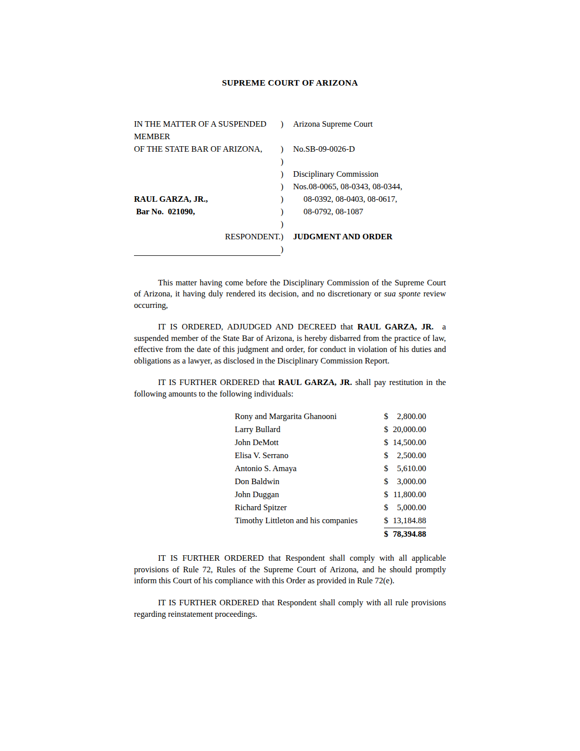SUPREME COURT OF ARIZONA
| IN THE MATTER OF A SUSPENDED MEMBER | ) | Arizona Supreme Court |
| OF THE STATE BAR OF ARIZONA, | ) | / No. / SB-09-0026-D / |
| | ) | |
| | ) | Disciplinary Commission |
| | ) | / Nos. / 08-0065, 08-0343, 08-0344, / |
| RAUL GARZA, JR., | ) | / / 08-0392, 08-0403, 08-0617, / |
| Bar No. 021090, | ) | / / 08-0792, 08-1087 / |
| | ) | |
| RESPONDENT. | ) | JUDGMENT AND ORDER |
| | ) | |
This matter having come before the Disciplinary Commission of the Supreme Court of Arizona, it having duly rendered its decision, and no discretionary or sua sponte review occurring,
IT IS ORDERED, ADJUDGED AND DECREED that RAUL GARZA, JR. a suspended member of the State Bar of Arizona, is hereby disbarred from the practice of law, effective from the date of this judgment and order, for conduct in violation of his duties and obligations as a lawyer, as disclosed in the Disciplinary Commission Report.
IT IS FURTHER ORDERED that RAUL GARZA, JR. shall pay restitution in the following amounts to the following individuals:
| Rony and Margarita Ghanooni | $ 2,800.00 |
| Larry Bullard | $ 20,000.00 |
| John DeMott | $ 14,500.00 |
| Elisa V. Serrano | $ 2,500.00 |
| Antonio S. Amaya | $ 5,610.00 |
| Don Baldwin | $ 3,000.00 |
| John Duggan | $ 11,800.00 |
| Richard Spitzer | $ 5,000.00 |
| Timothy Littleton and his companies | $ 13,184.88 |
| | $ 78,394.88 |
IT IS FURTHER ORDERED that Respondent shall comply with all applicable provisions of Rule 72, Rules of the Supreme Court of Arizona, and he should promptly inform this Court of his compliance with this Order as provided in Rule 72(e).
IT IS FURTHER ORDERED that Respondent shall comply with all rule provisions regarding reinstatement proceedings.